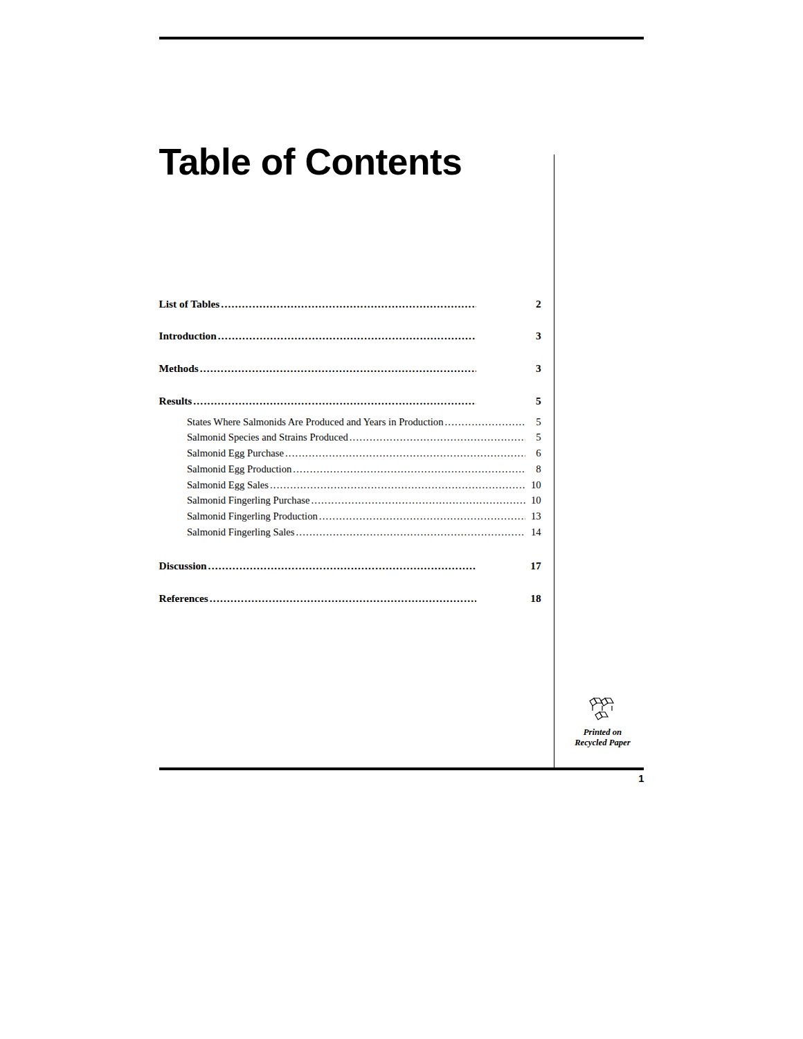Table of Contents
List of Tables .................................................................................................................. 2
Introduction ..................................................................................................................... 3
Methods ......................................................................................................................... 3
Results ........................................................................................................................... 5
States Where Salmonids Are Produced and Years in Production ........................................... 5
Salmonid Species and Strains Produced ................................................................................. 5
Salmonid Egg Purchase ..................................................................................................... 6
Salmonid Egg Production ................................................................................................. 8
Salmonid Egg Sales ......................................................................................................... 10
Salmonid Fingerling Purchase ............................................................................................. 10
Salmonid Fingerling Production ......................................................................................... 13
Salmonid Fingerling Sales ..................................................................................................... 14
Discussion ..................................................................................................................... 17
References ..................................................................................................................... 18
Printed on
Recycled Paper
1